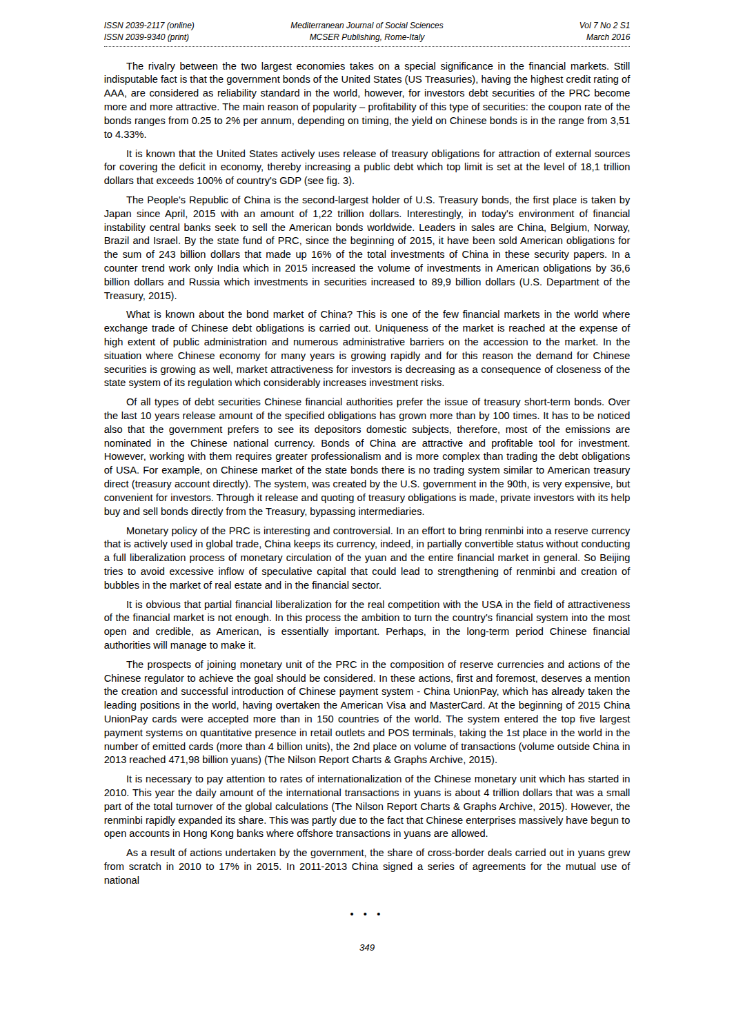| ISSN 2039-2117 (online) | Mediterranean Journal of Social Sciences | Vol 7 No 2 S1 |
| ISSN 2039-9340 (print) | MCSER Publishing, Rome-Italy | March 2016 |
The rivalry between the two largest economies takes on a special significance in the financial markets. Still indisputable fact is that the government bonds of the United States (US Treasuries), having the highest credit rating of AAA, are considered as reliability standard in the world, however, for investors debt securities of the PRC become more and more attractive. The main reason of popularity – profitability of this type of securities: the coupon rate of the bonds ranges from 0.25 to 2% per annum, depending on timing, the yield on Chinese bonds is in the range from 3,51 to 4.33%.
It is known that the United States actively uses release of treasury obligations for attraction of external sources for covering the deficit in economy, thereby increasing a public debt which top limit is set at the level of 18,1 trillion dollars that exceeds 100% of country's GDP (see fig. 3).
The People's Republic of China is the second-largest holder of U.S. Treasury bonds, the first place is taken by Japan since April, 2015 with an amount of 1,22 trillion dollars. Interestingly, in today's environment of financial instability central banks seek to sell the American bonds worldwide. Leaders in sales are China, Belgium, Norway, Brazil and Israel. By the state fund of PRC, since the beginning of 2015, it have been sold American obligations for the sum of 243 billion dollars that made up 16% of the total investments of China in these security papers. In a counter trend work only India which in 2015 increased the volume of investments in American obligations by 36,6 billion dollars and Russia which investments in securities increased to 89,9 billion dollars (U.S. Department of the Treasury, 2015).
What is known about the bond market of China? This is one of the few financial markets in the world where exchange trade of Chinese debt obligations is carried out. Uniqueness of the market is reached at the expense of high extent of public administration and numerous administrative barriers on the accession to the market. In the situation where Chinese economy for many years is growing rapidly and for this reason the demand for Chinese securities is growing as well, market attractiveness for investors is decreasing as a consequence of closeness of the state system of its regulation which considerably increases investment risks.
Of all types of debt securities Chinese financial authorities prefer the issue of treasury short-term bonds. Over the last 10 years release amount of the specified obligations has grown more than by 100 times. It has to be noticed also that the government prefers to see its depositors domestic subjects, therefore, most of the emissions are nominated in the Chinese national currency. Bonds of China are attractive and profitable tool for investment. However, working with them requires greater professionalism and is more complex than trading the debt obligations of USA. For example, on Chinese market of the state bonds there is no trading system similar to American treasury direct (treasury account directly). The system, was created by the U.S. government in the 90th, is very expensive, but convenient for investors. Through it release and quoting of treasury obligations is made, private investors with its help buy and sell bonds directly from the Treasury, bypassing intermediaries.
Monetary policy of the PRC is interesting and controversial. In an effort to bring renminbi into a reserve currency that is actively used in global trade, China keeps its currency, indeed, in partially convertible status without conducting a full liberalization process of monetary circulation of the yuan and the entire financial market in general. So Beijing tries to avoid excessive inflow of speculative capital that could lead to strengthening of renminbi and creation of bubbles in the market of real estate and in the financial sector.
It is obvious that partial financial liberalization for the real competition with the USA in the field of attractiveness of the financial market is not enough. In this process the ambition to turn the country's financial system into the most open and credible, as American, is essentially important. Perhaps, in the long-term period Chinese financial authorities will manage to make it.
The prospects of joining monetary unit of the PRC in the composition of reserve currencies and actions of the Chinese regulator to achieve the goal should be considered. In these actions, first and foremost, deserves a mention the creation and successful introduction of Chinese payment system - China UnionPay, which has already taken the leading positions in the world, having overtaken the American Visa and MasterCard. At the beginning of 2015 China UnionPay cards were accepted more than in 150 countries of the world. The system entered the top five largest payment systems on quantitative presence in retail outlets and POS terminals, taking the 1st place in the world in the number of emitted cards (more than 4 billion units), the 2nd place on volume of transactions (volume outside China in 2013 reached 471,98 billion yuans) (The Nilson Report Charts & Graphs Archive, 2015).
It is necessary to pay attention to rates of internationalization of the Chinese monetary unit which has started in 2010. This year the daily amount of the international transactions in yuans is about 4 trillion dollars that was a small part of the total turnover of the global calculations (The Nilson Report Charts & Graphs Archive, 2015). However, the renminbi rapidly expanded its share. This was partly due to the fact that Chinese enterprises massively have begun to open accounts in Hong Kong banks where offshore transactions in yuans are allowed.
As a result of actions undertaken by the government, the share of cross-border deals carried out in yuans grew from scratch in 2010 to 17% in 2015. In 2011-2013 China signed a series of agreements for the mutual use of national
• • •
349